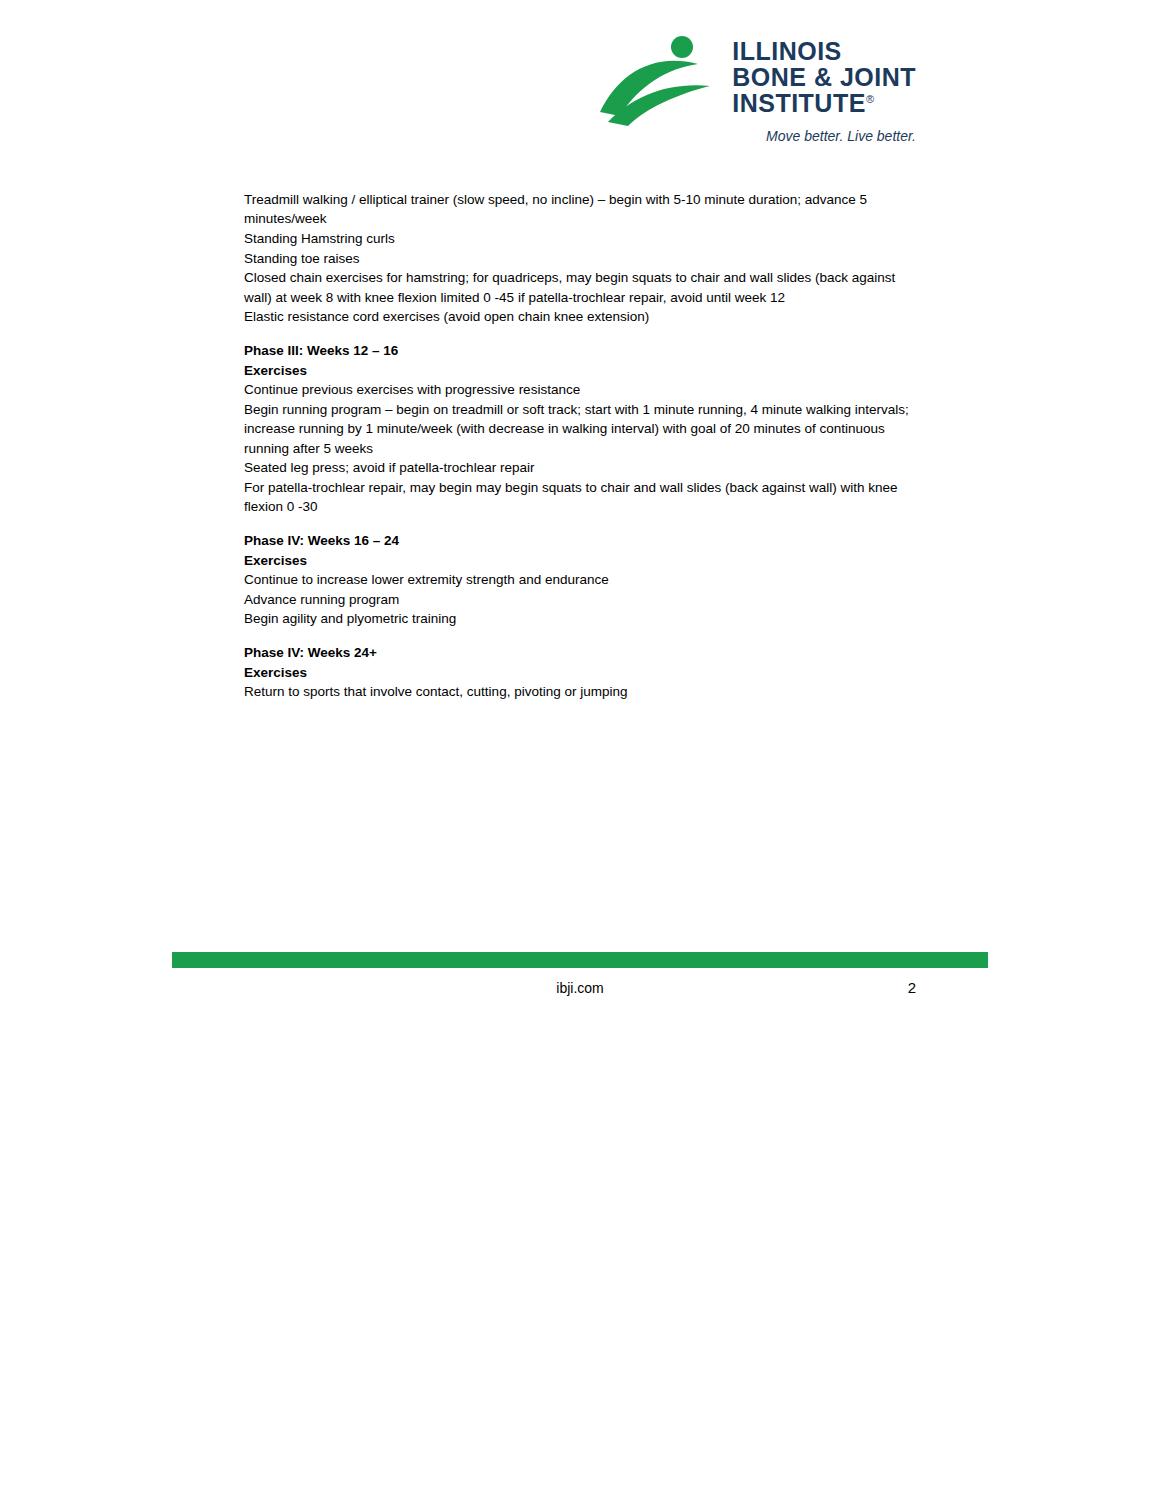ILLINOIS
BONE & JOINT
INSTITUTE®
Move better. Live better.
Treadmill walking / elliptical trainer (slow speed, no incline) – begin with 5-10 minute duration; advance 5 minutes/week
Standing Hamstring curls
Standing toe raises
Closed chain exercises for hamstring; for quadriceps, may begin squats to chair and wall slides (back against wall) at week 8 with knee flexion limited 0 -45 if patella-trochlear repair, avoid until week 12
Elastic resistance cord exercises (avoid open chain knee extension)
Phase III: Weeks 12 – 16
Exercises
Continue previous exercises with progressive resistance
Begin running program – begin on treadmill or soft track; start with 1 minute running, 4 minute walking intervals;
increase running by 1 minute/week (with decrease in walking interval) with goal of 20 minutes of continuous
running after 5 weeks
Seated leg press; avoid if patella-trochlear repair
For patella-trochlear repair, may begin may begin squats to chair and wall slides (back against wall) with knee flexion 0 -30
Phase IV: Weeks 16 – 24
Exercises
Continue to increase lower extremity strength and endurance
Advance running program
Begin agility and plyometric training
Phase IV: Weeks 24+
Exercises
Return to sports that involve contact, cutting, pivoting or jumping
ibji.com 2